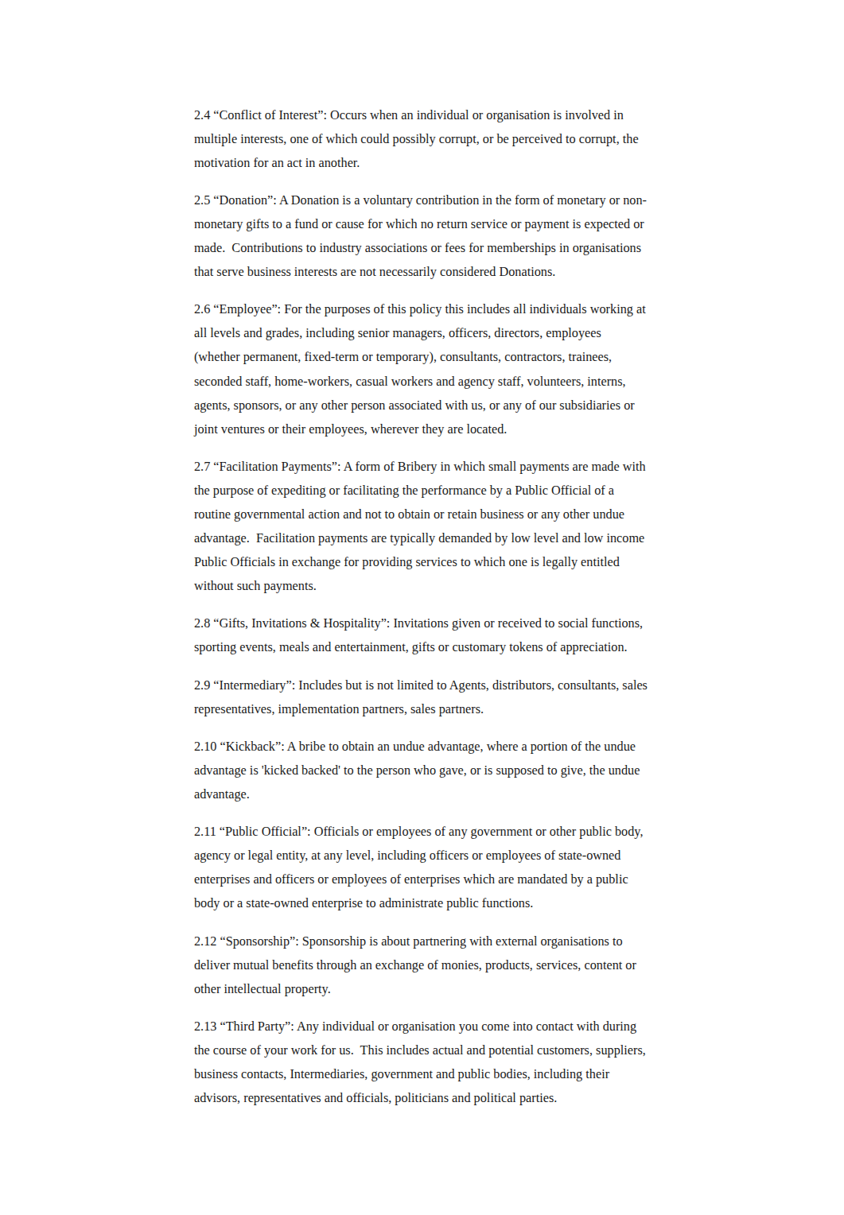2.4 “Conflict of Interest”: Occurs when an individual or organisation is involved in multiple interests, one of which could possibly corrupt, or be perceived to corrupt, the motivation for an act in another.
2.5 “Donation”: A Donation is a voluntary contribution in the form of monetary or non-monetary gifts to a fund or cause for which no return service or payment is expected or made. Contributions to industry associations or fees for memberships in organisations that serve business interests are not necessarily considered Donations.
2.6 “Employee”: For the purposes of this policy this includes all individuals working at all levels and grades, including senior managers, officers, directors, employees (whether permanent, fixed-term or temporary), consultants, contractors, trainees, seconded staff, home-workers, casual workers and agency staff, volunteers, interns, agents, sponsors, or any other person associated with us, or any of our subsidiaries or joint ventures or their employees, wherever they are located.
2.7 “Facilitation Payments”: A form of Bribery in which small payments are made with the purpose of expediting or facilitating the performance by a Public Official of a routine governmental action and not to obtain or retain business or any other undue advantage. Facilitation payments are typically demanded by low level and low income Public Officials in exchange for providing services to which one is legally entitled without such payments.
2.8 “Gifts, Invitations & Hospitality”: Invitations given or received to social functions, sporting events, meals and entertainment, gifts or customary tokens of appreciation.
2.9 “Intermediary”: Includes but is not limited to Agents, distributors, consultants, sales representatives, implementation partners, sales partners.
2.10 “Kickback”: A bribe to obtain an undue advantage, where a portion of the undue advantage is 'kicked backed' to the person who gave, or is supposed to give, the undue advantage.
2.11 “Public Official”: Officials or employees of any government or other public body, agency or legal entity, at any level, including officers or employees of state-owned enterprises and officers or employees of enterprises which are mandated by a public body or a state-owned enterprise to administrate public functions.
2.12 “Sponsorship”: Sponsorship is about partnering with external organisations to deliver mutual benefits through an exchange of monies, products, services, content or other intellectual property.
2.13 “Third Party”: Any individual or organisation you come into contact with during the course of your work for us. This includes actual and potential customers, suppliers, business contacts, Intermediaries, government and public bodies, including their advisors, representatives and officials, politicians and political parties.